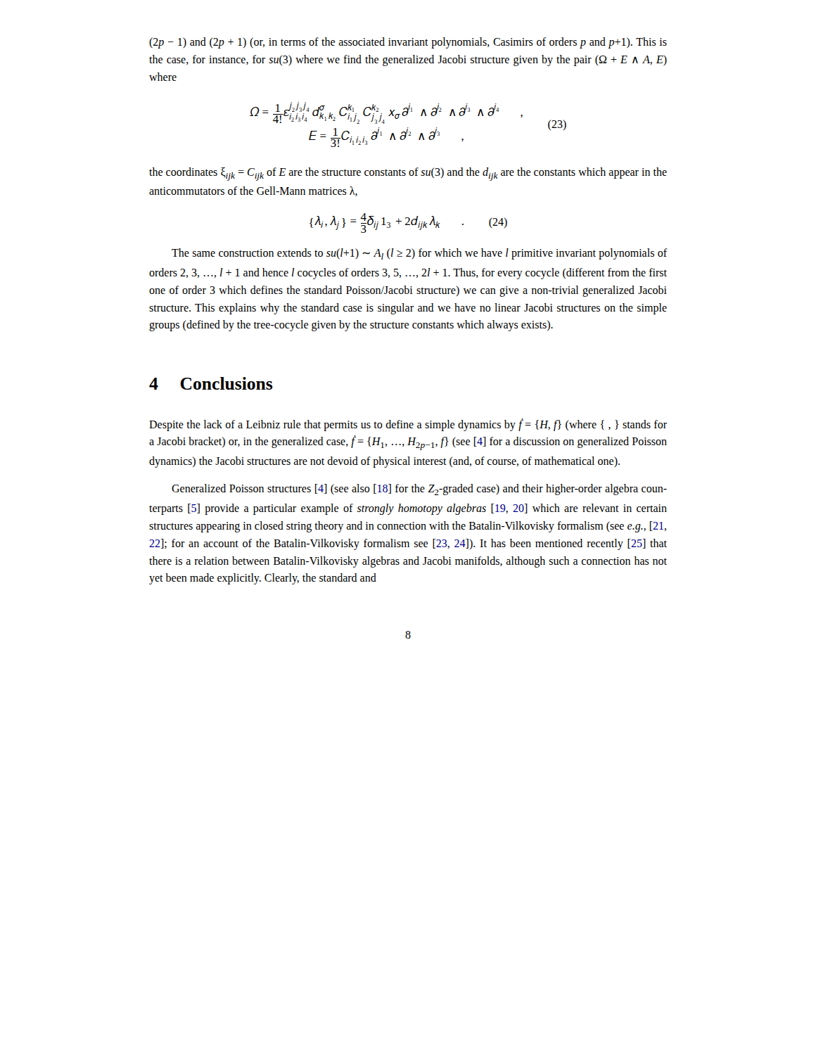(2p − 1) and (2p + 1) (or, in terms of the associated invariant polynomials, Casimirs of orders p and p+1). This is the case, for instance, for su(3) where we find the generalized Jacobi structure given by the pair (Ω + E ∧ A, E) where
Ω = 14! εi2i3i4j2j3j4 dk1k2σ Ci1j2k1 Cj3j4k2 xσ ∂i1 ∧ ∂i2 ∧ ∂i3 ∧ ∂i4 ,
E = 13! Ci1i2i3 ∂i1 ∧ ∂i2 ∧ ∂i3 ,
(23)
the coordinates ξijk = Cijk of E are the structure constants of su(3) and the dijk are the constants which appear in the anticommutators of the Gell-Mann matrices λ,
{λi,λj} = 43 δij 13 + 2 dijk λk .
(24)
The same construction extends to su(l+1) ∼ Al (l ≥ 2) for which we have l primitive invariant polynomials of orders 2, 3, …, l + 1 and hence l cocycles of orders 3, 5, …, 2l + 1. Thus, for every cocycle (different from the first one of order 3 which defines the standard Poisson/Jacobi structure) we can give a non-trivial generalized Jacobi structure. This explains why the standard case is singular and we have no linear Jacobi structures on the simple groups (defined by the tree-cocycle given by the structure constants which always exists).
4 Conclusions
Despite the lack of a Leibniz rule that permits us to define a simple dynamics by ḟ = {H, f} (where { , } stands for a Jacobi bracket) or, in the generalized case, ḟ = {H1, …, H2p−1, f} (see [4] for a discussion on generalized Poisson dynamics) the Jacobi structures are not devoid of physical interest (and, of course, of mathematical one).
Generalized Poisson structures [4] (see also [18] for the Z2-graded case) and their higher-order algebra counterparts [5] provide a particular example of strongly homotopy algebras [19, 20] which are relevant in certain structures appearing in closed string theory and in connection with the Batalin-Vilkovisky formalism (see e.g., [21, 22]; for an account of the Batalin-Vilkovisky formalism see [23, 24]). It has been mentioned recently [25] that there is a relation between Batalin-Vilkovisky algebras and Jacobi manifolds, although such a connection has not yet been made explicitly. Clearly, the standard and
8